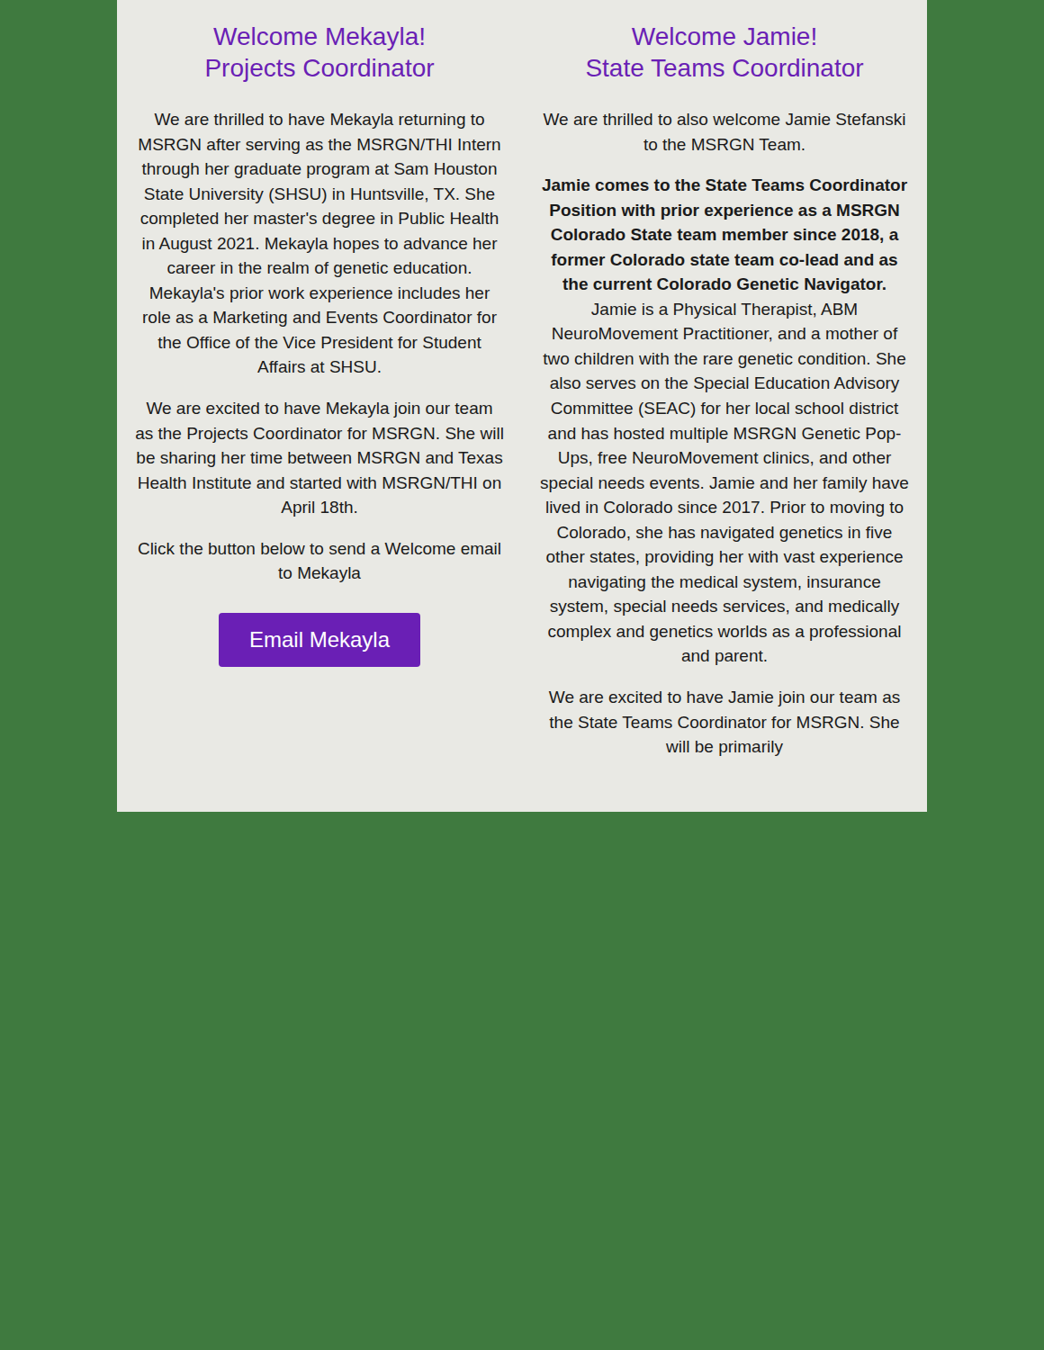Welcome Mekayla!
Projects Coordinator
We are thrilled to have Mekayla returning to MSRGN after serving as the MSRGN/THI Intern through her graduate program at Sam Houston State University (SHSU) in Huntsville, TX. She completed her master's degree in Public Health in August 2021. Mekayla hopes to advance her career in the realm of genetic education. Mekayla's prior work experience includes her role as a Marketing and Events Coordinator for the Office of the Vice President for Student Affairs at SHSU.
We are excited to have Mekayla join our team as the Projects Coordinator for MSRGN. She will be sharing her time between MSRGN and Texas Health Institute and started with MSRGN/THI on April 18th.
Click the button below to send a Welcome email to Mekayla
Email Mekayla
Welcome Jamie!
State Teams Coordinator
We are thrilled to also welcome Jamie Stefanski to the MSRGN Team.
Jamie comes to the State Teams Coordinator Position with prior experience as a MSRGN Colorado State team member since 2018, a former Colorado state team co-lead and as the current Colorado Genetic Navigator. Jamie is a Physical Therapist, ABM NeuroMovement Practitioner, and a mother of two children with the rare genetic condition. She also serves on the Special Education Advisory Committee (SEAC) for her local school district and has hosted multiple MSRGN Genetic Pop-Ups, free NeuroMovement clinics, and other special needs events. Jamie and her family have lived in Colorado since 2017. Prior to moving to Colorado, she has navigated genetics in five other states, providing her with vast experience navigating the medical system, insurance system, special needs services, and medically complex and genetics worlds as a professional and parent.
We are excited to have Jamie join our team as the State Teams Coordinator for MSRGN. She will be primarily